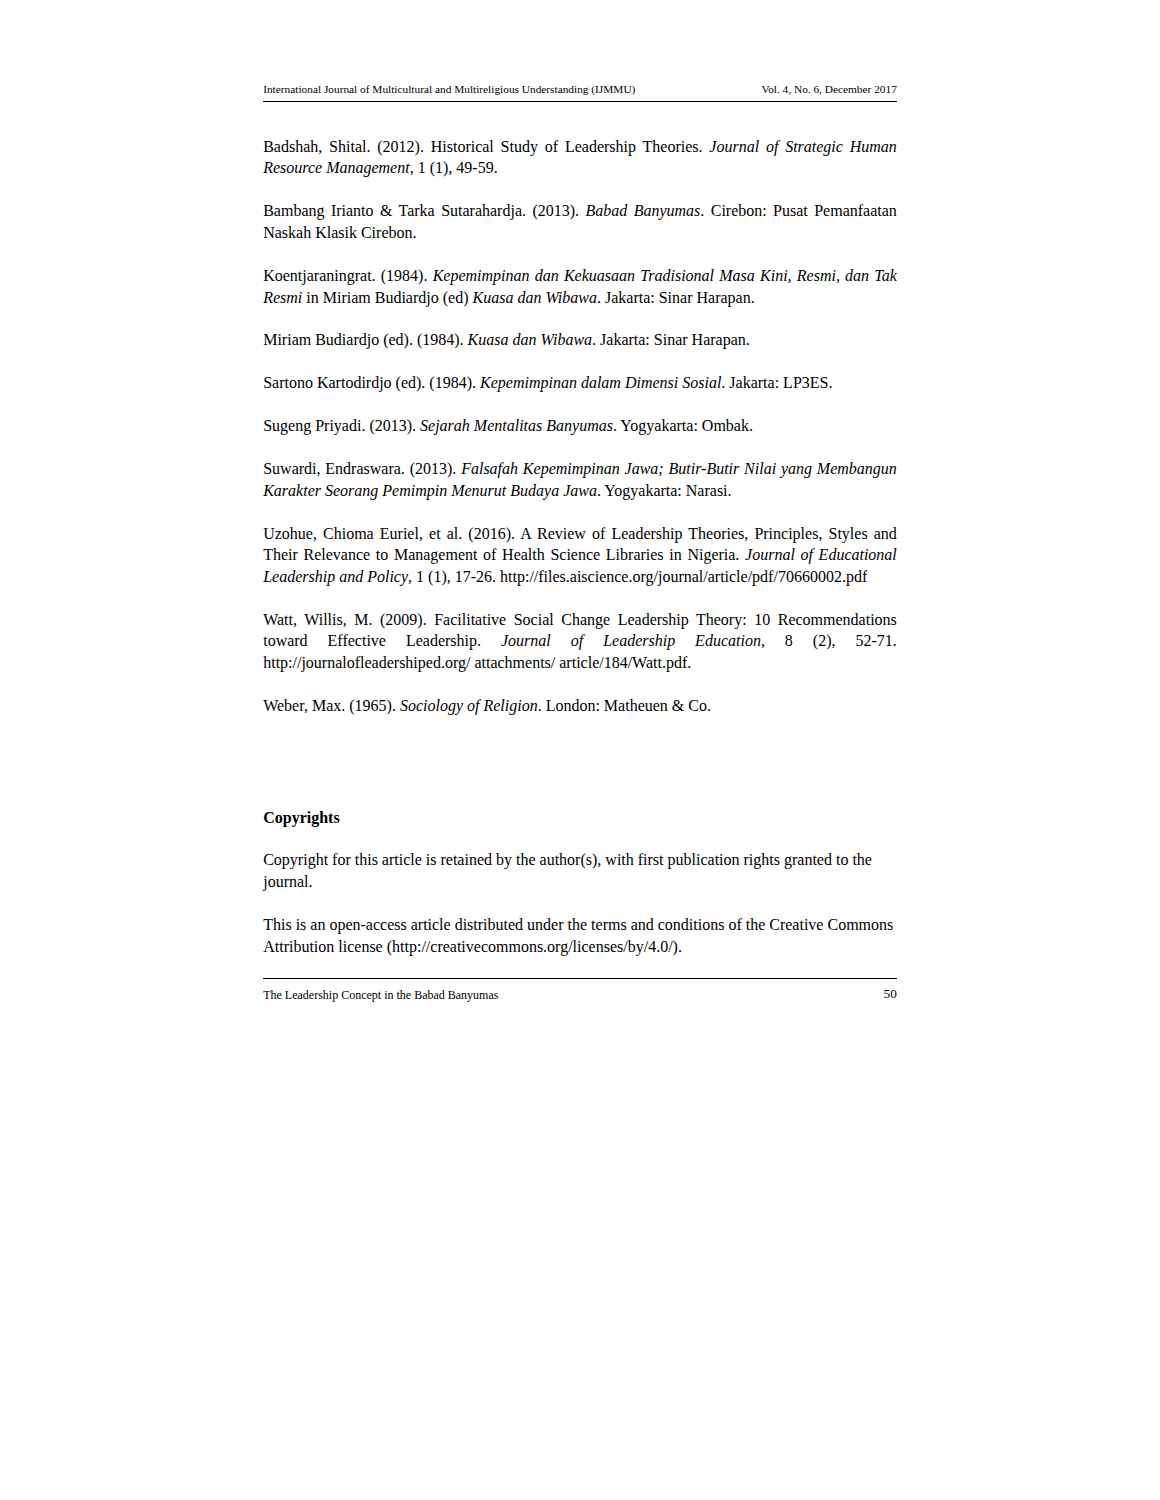International Journal of Multicultural and Multireligious Understanding (IJMMU) Vol. 4, No. 6, December 2017
Badshah, Shital. (2012). Historical Study of Leadership Theories. Journal of Strategic Human Resource Management, 1 (1), 49-59.
Bambang Irianto & Tarka Sutarahardja. (2013). Babad Banyumas. Cirebon: Pusat Pemanfaatan Naskah Klasik Cirebon.
Koentjaraningrat. (1984). Kepemimpinan dan Kekuasaan Tradisional Masa Kini, Resmi, dan Tak Resmi in Miriam Budiardjo (ed) Kuasa dan Wibawa. Jakarta: Sinar Harapan.
Miriam Budiardjo (ed). (1984). Kuasa dan Wibawa. Jakarta: Sinar Harapan.
Sartono Kartodirdjo (ed). (1984). Kepemimpinan dalam Dimensi Sosial. Jakarta: LP3ES.
Sugeng Priyadi. (2013). Sejarah Mentalitas Banyumas. Yogyakarta: Ombak.
Suwardi, Endraswara. (2013). Falsafah Kepemimpinan Jawa; Butir-Butir Nilai yang Membangun Karakter Seorang Pemimpin Menurut Budaya Jawa. Yogyakarta: Narasi.
Uzohue, Chioma Euriel, et al. (2016). A Review of Leadership Theories, Principles, Styles and Their Relevance to Management of Health Science Libraries in Nigeria. Journal of Educational Leadership and Policy, 1 (1), 17-26. http://files.aiscience.org/journal/article/pdf/70660002.pdf
Watt, Willis, M. (2009). Facilitative Social Change Leadership Theory: 10 Recommendations toward Effective Leadership. Journal of Leadership Education, 8 (2), 52-71. http://journalofleadershiped.org/ attachments/ article/184/Watt.pdf.
Weber, Max. (1965). Sociology of Religion. London: Matheuen & Co.
Copyrights
Copyright for this article is retained by the author(s), with first publication rights granted to the journal.
This is an open-access article distributed under the terms and conditions of the Creative Commons Attribution license (http://creativecommons.org/licenses/by/4.0/).
The Leadership Concept in the Babad Banyumas 50